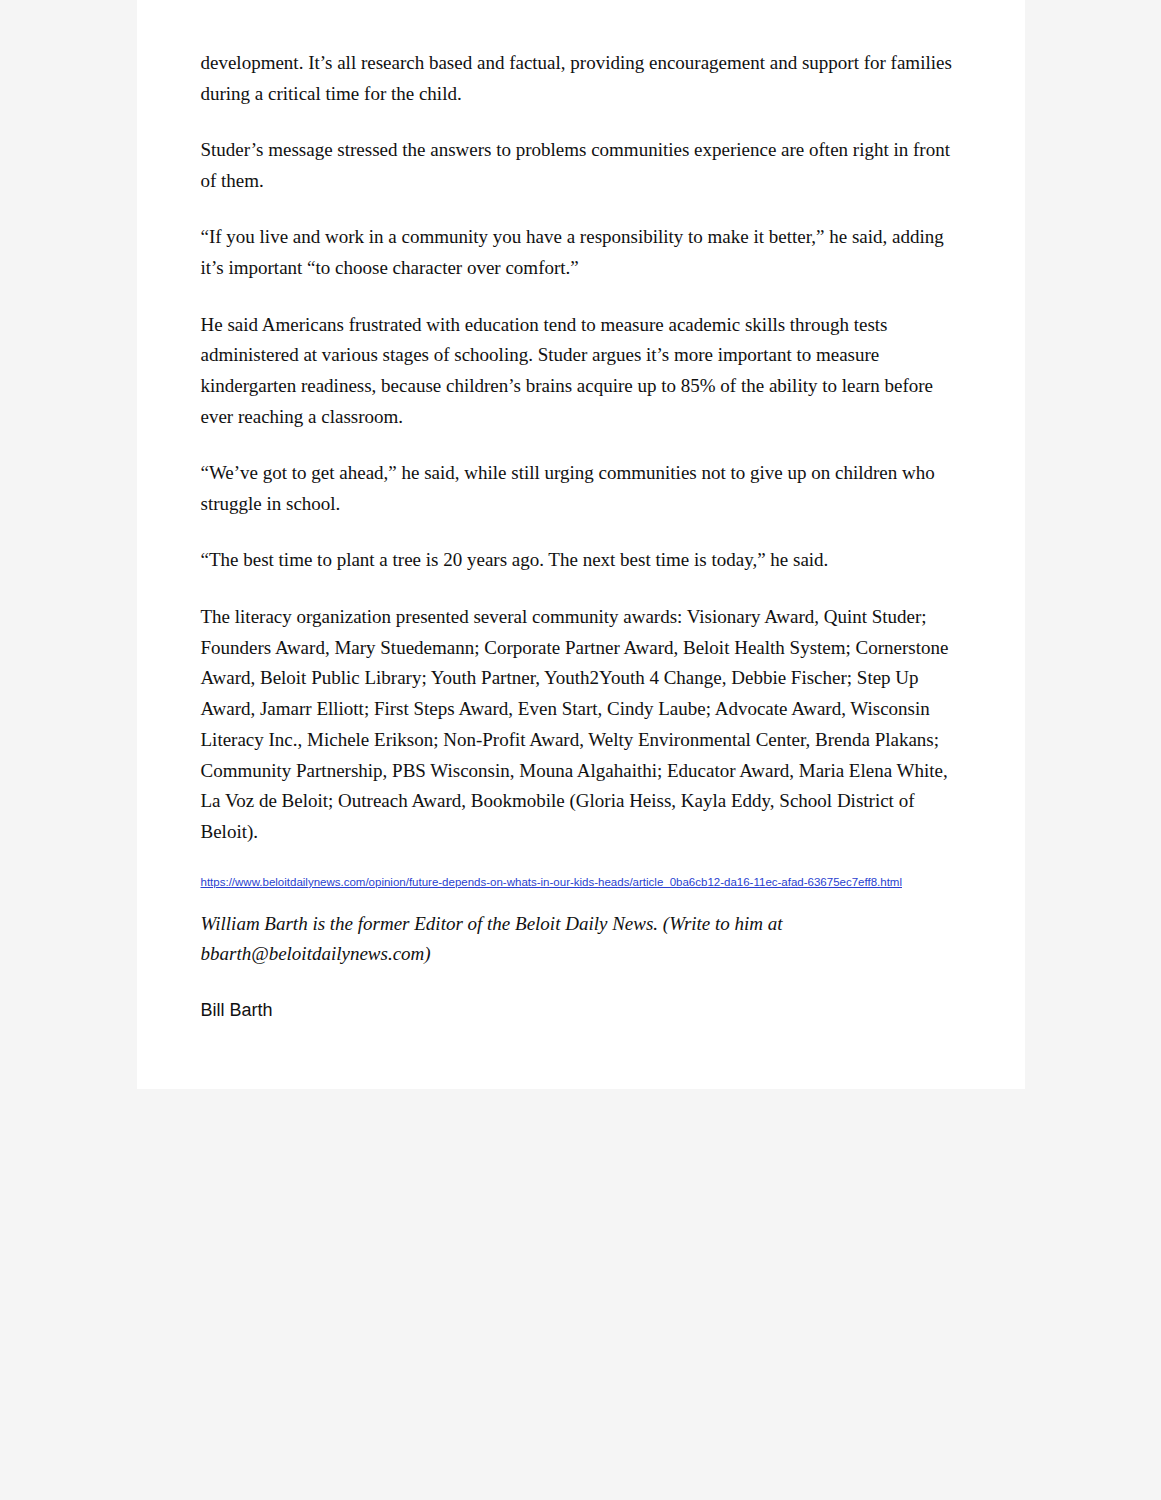development. It’s all research based and factual, providing encouragement and support for families during a critical time for the child.
Studer’s message stressed the answers to problems communities experience are often right in front of them.
“If you live and work in a community you have a responsibility to make it better,” he said, adding it’s important “to choose character over comfort.”
He said Americans frustrated with education tend to measure academic skills through tests administered at various stages of schooling. Studer argues it’s more important to measure kindergarten readiness, because children’s brains acquire up to 85% of the ability to learn before ever reaching a classroom.
“We’ve got to get ahead,” he said, while still urging communities not to give up on children who struggle in school.
“The best time to plant a tree is 20 years ago. The next best time is today,” he said.
The literacy organization presented several community awards: Visionary Award, Quint Studer; Founders Award, Mary Stuedemann; Corporate Partner Award, Beloit Health System; Cornerstone Award, Beloit Public Library; Youth Partner, Youth2Youth 4 Change, Debbie Fischer; Step Up Award, Jamarr Elliott; First Steps Award, Even Start, Cindy Laube; Advocate Award, Wisconsin Literacy Inc., Michele Erikson; Non-Profit Award, Welty Environmental Center, Brenda Plakans; Community Partnership, PBS Wisconsin, Mouna Algahaithi; Educator Award, Maria Elena White, La Voz de Beloit; Outreach Award, Bookmobile (Gloria Heiss, Kayla Eddy, School District of Beloit).
https://www.beloitdailynews.com/opinion/future-depends-on-whats-in-our-kids-heads/article_0ba6cb12-da16-11ec-afad-63675ec7eff8.html
William Barth is the former Editor of the Beloit Daily News. (Write to him at bbarth@beloitdailynews.com)
Bill Barth